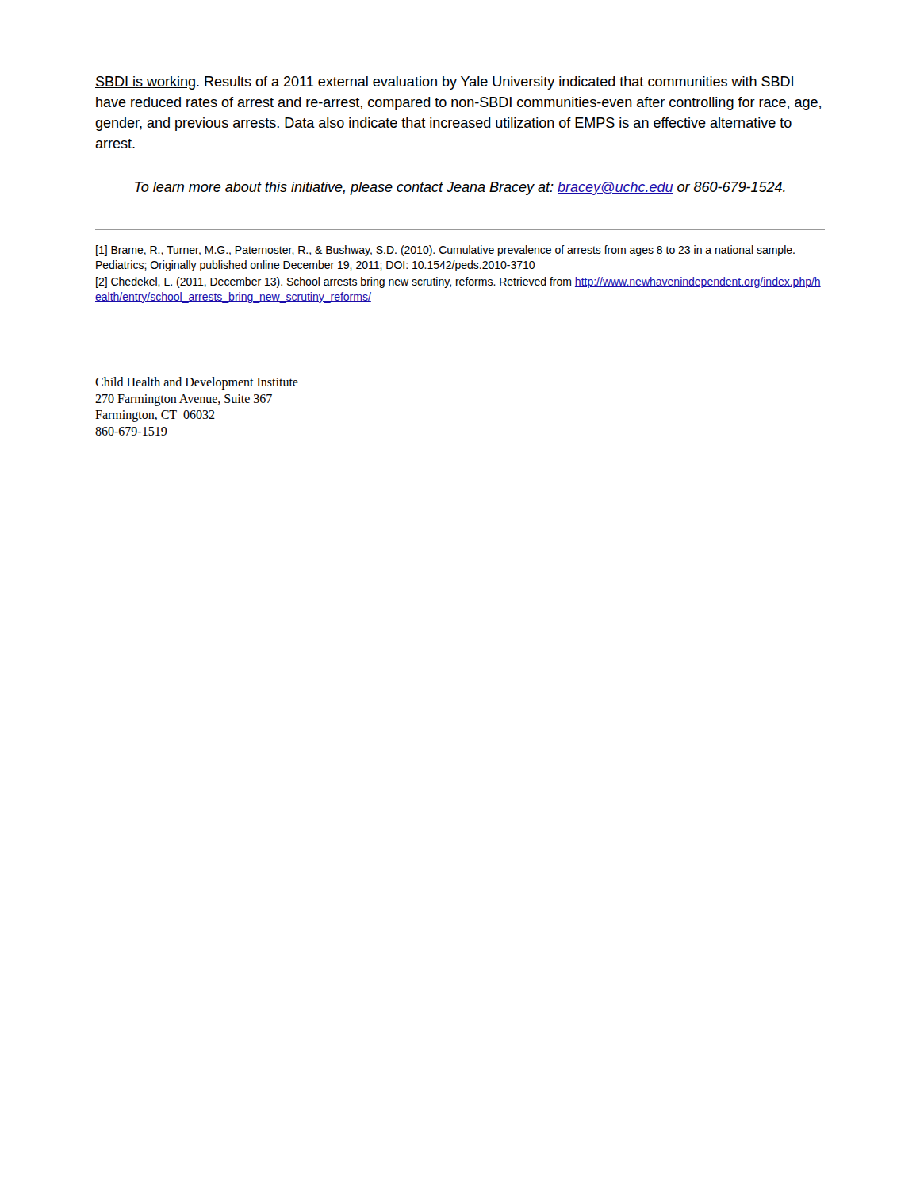SBDI is working. Results of a 2011 external evaluation by Yale University indicated that communities with SBDI have reduced rates of arrest and re-arrest, compared to non-SBDI communities-even after controlling for race, age, gender, and previous arrests. Data also indicate that increased utilization of EMPS is an effective alternative to arrest.
To learn more about this initiative, please contact Jeana Bracey at: bracey@uchc.edu or 860-679-1524.
[1] Brame, R., Turner, M.G., Paternoster, R., & Bushway, S.D. (2010). Cumulative prevalence of arrests from ages 8 to 23 in a national sample. Pediatrics; Originally published online December 19, 2011; DOI: 10.1542/peds.2010-3710
[2] Chedekel, L. (2011, December 13). School arrests bring new scrutiny, reforms. Retrieved from http://www.newhavenindependent.org/index.php/health/entry/school_arrests_bring_new_scrutiny_reforms/
Child Health and Development Institute
270 Farmington Avenue, Suite 367
Farmington, CT 06032
860-679-1519